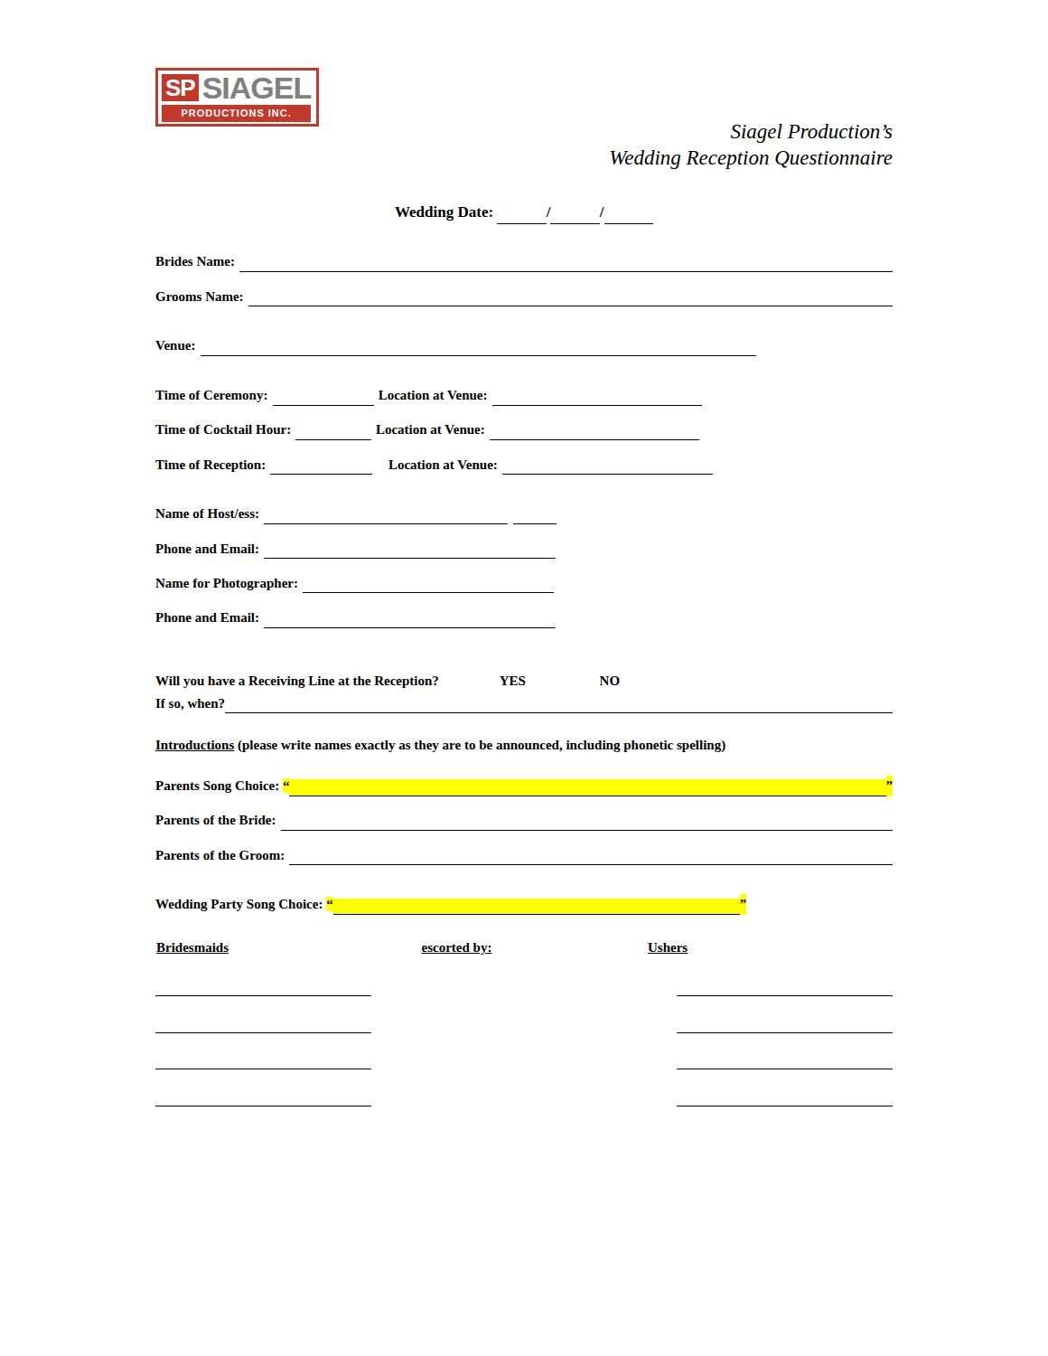SP SIAGEL
PRODUCTIONS INC.
Siagel Production’s
Wedding Reception Questionnaire
Wedding Date: / /
Brides Name:
Grooms Name:
Venue:
Time of Ceremony: Location at Venue:
Time of Cocktail Hour: Location at Venue:
Time of Reception: Location at Venue:
Name of Host/ess:
Phone and Email:
Name for Photographer:
Phone and Email:
Will you have a Receiving Line at the Reception? YES NO
If so, when?
Introductions (please write names exactly as they are to be announced, including phonetic spelling)
Parents Song Choice: “ ”
Parents of the Bride:
Parents of the Groom:
Wedding Party Song Choice: “ ”
| Bridesmaids | escorted by: | Ushers |
| --- | --- | --- |